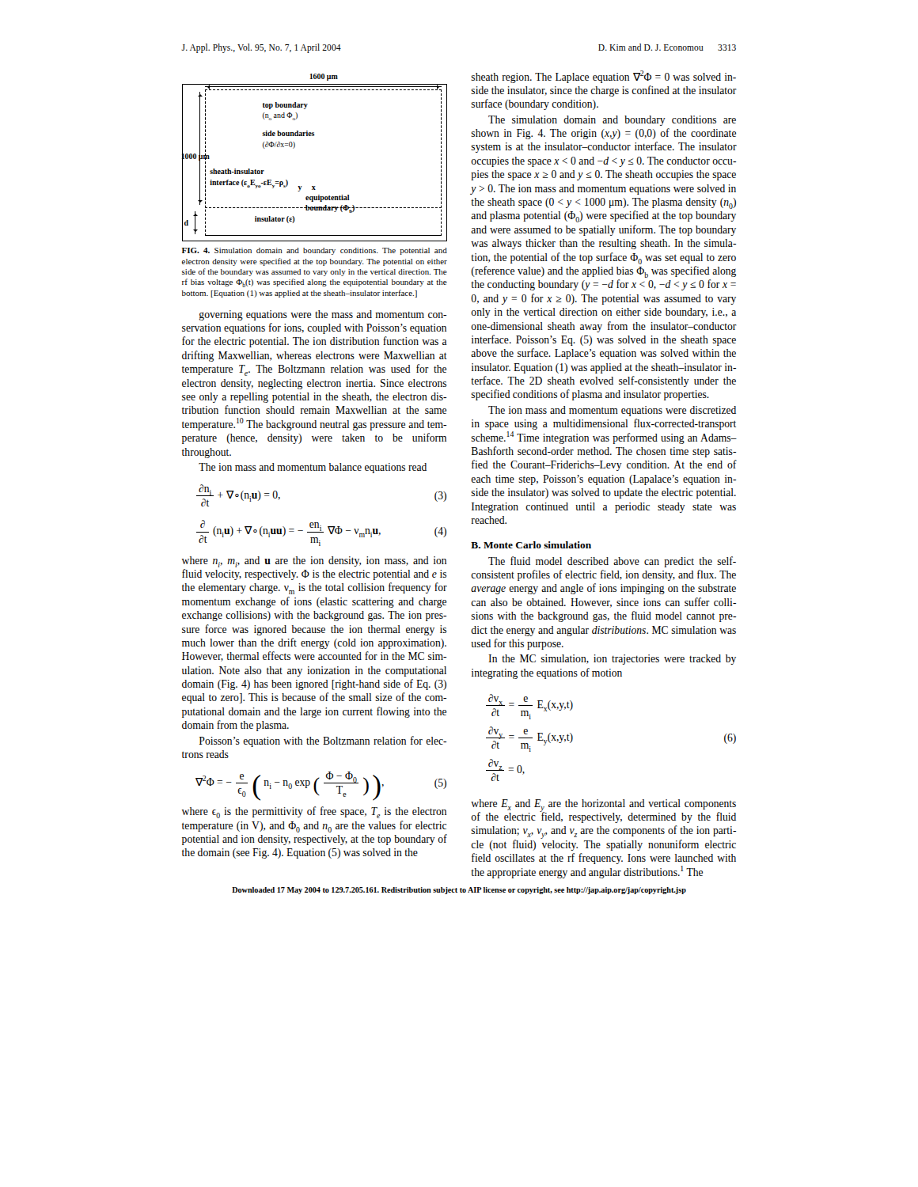J. Appl. Phys., Vol. 95, No. 7, 1 April 2004
D. Kim and D. J. Economou3313
1600 μm
1000 μm
top boundary
(no and Φo)
side boundaries
(∂Φ/∂x=0)
sheath-insulator
interface (εoEyo-εEy=ρs)
y
x
insulator (ε)
equipotential
boundary (Φb)
d
FIG. 4. Simulation domain and boundary conditions. The potential and electron density were specified at the top boundary. The potential on either side of the boundary was assumed to vary only in the vertical direction. The rf bias voltage Φb(t) was specified along the equipotential boundary at the bottom. [Equation (1) was applied at the sheath–insulator interface.]
governing equations were the mass and momentum conservation equations for ions, coupled with Poisson’s equation for the electric potential. The ion distribution function was a drifting Maxwellian, whereas electrons were Maxwellian at temperature Te. The Boltzmann relation was used for the electron density, neglecting electron inertia. Since electrons see only a repelling potential in the sheath, the electron distribution function should remain Maxwellian at the same temperature.10 The background neutral gas pressure and temperature (hence, density) were taken to be uniform throughout.
The ion mass and momentum balance equations read
∂ni∂t + ∇∘(niu) = 0,
(3)
∂∂t (niu) + ∇∘(niuu) = − eni mi ∇Φ − νmniu,
(4)
where ni, mi, and u are the ion density, ion mass, and ion fluid velocity, respectively. Φ is the electric potential and e is the elementary charge. νm is the total collision frequency for momentum exchange of ions (elastic scattering and charge exchange collisions) with the background gas. The ion pressure force was ignored because the ion thermal energy is much lower than the drift energy (cold ion approximation). However, thermal effects were accounted for in the MC simulation. Note also that any ionization in the computational domain (Fig. 4) has been ignored [right-hand side of Eq. (3) equal to zero]. This is because of the small size of the computational domain and the large ion current flowing into the domain from the plasma.
Poisson’s equation with the Boltzmann relation for electrons reads
∇2Φ = − eϵ0 ( ni − n0 exp ( Φ − Φ0 Te ) ),
(5)
where ϵ0 is the permittivity of free space, Te is the electron temperature (in V), and Φ0 and n0 are the values for electric potential and ion density, respectively, at the top boundary of the domain (see Fig. 4). Equation (5) was solved in the
sheath region. The Laplace equation ∇2Φ = 0 was solved inside the insulator, since the charge is confined at the insulator surface (boundary condition).
The simulation domain and boundary conditions are shown in Fig. 4. The origin (x,y) = (0,0) of the coordinate system is at the insulator–conductor interface. The insulator occupies the space x < 0 and −d < y ≤ 0. The conductor occupies the space x ≥ 0 and y ≤ 0. The sheath occupies the space y > 0. The ion mass and momentum equations were solved in the sheath space (0 < y < 1000 μm). The plasma density (n0) and plasma potential (Φ0) were specified at the top boundary and were assumed to be spatially uniform. The top boundary was always thicker than the resulting sheath. In the simulation, the potential of the top surface Φ0 was set equal to zero (reference value) and the applied bias Φb was specified along the conducting boundary (y = −d for x < 0, −d < y ≤ 0 for x = 0, and y = 0 for x ≥ 0). The potential was assumed to vary only in the vertical direction on either side boundary, i.e., a one-dimensional sheath away from the insulator–conductor interface. Poisson’s Eq. (5) was solved in the sheath space above the surface. Laplace’s equation was solved within the insulator. Equation (1) was applied at the sheath–insulator interface. The 2D sheath evolved self-consistently under the specified conditions of plasma and insulator properties.
The ion mass and momentum equations were discretized in space using a multidimensional flux-corrected-transport scheme.14 Time integration was performed using an Adams–Bashforth second-order method. The chosen time step satisfied the Courant–Friderichs–Levy condition. At the end of each time step, Poisson’s equation (Lapalace’s equation inside the insulator) was solved to update the electric potential. Integration continued until a periodic steady state was reached.
B. Monte Carlo simulation
The fluid model described above can predict the self-consistent profiles of electric field, ion density, and flux. The average energy and angle of ions impinging on the substrate can also be obtained. However, since ions can suffer collisions with the background gas, the fluid model cannot predict the energy and angular distributions. MC simulation was used for this purpose.
In the MC simulation, ion trajectories were tracked by integrating the equations of motion
∂vx∂t = emi Ex(x,y,t)
∂vy∂t = emi Ey(x,y,t)
∂vz∂t = 0,
(6)
where Ex and Ey are the horizontal and vertical components of the electric field, respectively, determined by the fluid simulation; vx, vy, and vz are the components of the ion particle (not fluid) velocity. The spatially nonuniform electric field oscillates at the rf frequency. Ions were launched with the appropriate energy and angular distributions.1 The
Downloaded 17 May 2004 to 129.7.205.161. Redistribution subject to AIP license or copyright, see http://jap.aip.org/jap/copyright.jsp